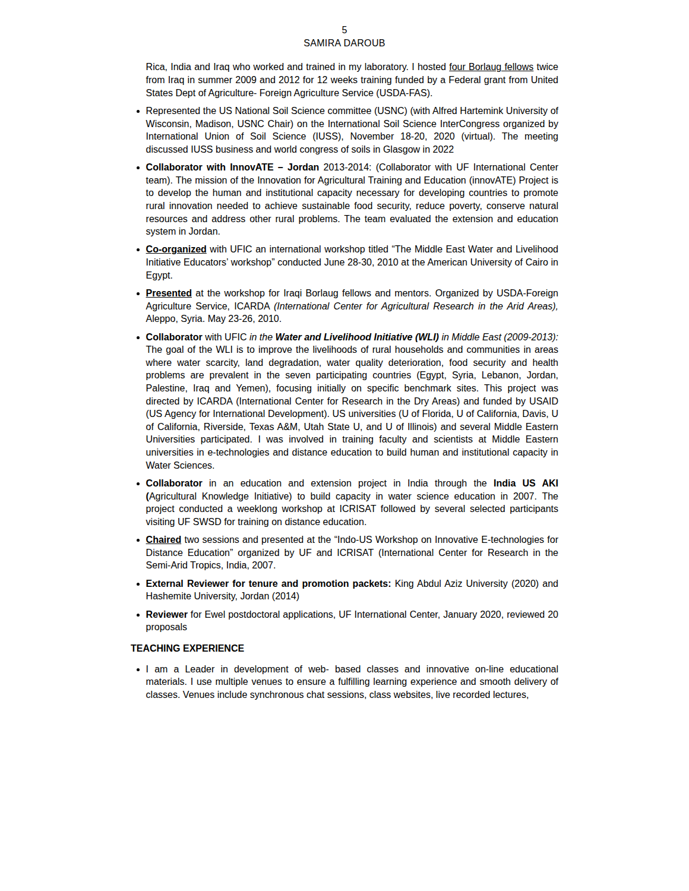5
SAMIRA DAROUB
Rica, India and Iraq who worked and trained in my laboratory. I hosted four Borlaug fellows twice from Iraq in summer 2009 and 2012 for 12 weeks training funded by a Federal grant from United States Dept of Agriculture- Foreign Agriculture Service (USDA-FAS).
Represented the US National Soil Science committee (USNC) (with Alfred Hartemink University of Wisconsin, Madison, USNC Chair) on the International Soil Science InterCongress organized by International Union of Soil Science (IUSS), November 18-20, 2020 (virtual). The meeting discussed IUSS business and world congress of soils in Glasgow in 2022
Collaborator with InnovATE – Jordan 2013-2014: (Collaborator with UF International Center team). The mission of the Innovation for Agricultural Training and Education (innovATE) Project is to develop the human and institutional capacity necessary for developing countries to promote rural innovation needed to achieve sustainable food security, reduce poverty, conserve natural resources and address other rural problems. The team evaluated the extension and education system in Jordan.
Co-organized with UFIC an international workshop titled “The Middle East Water and Livelihood Initiative Educators’ workshop” conducted June 28-30, 2010 at the American University of Cairo in Egypt.
Presented at the workshop for Iraqi Borlaug fellows and mentors. Organized by USDA-Foreign Agriculture Service, ICARDA (International Center for Agricultural Research in the Arid Areas), Aleppo, Syria. May 23-26, 2010.
Collaborator with UFIC in the Water and Livelihood Initiative (WLI) in Middle East (2009-2013): The goal of the WLI is to improve the livelihoods of rural households and communities in areas where water scarcity, land degradation, water quality deterioration, food security and health problems are prevalent in the seven participating countries (Egypt, Syria, Lebanon, Jordan, Palestine, Iraq and Yemen), focusing initially on specific benchmark sites. This project was directed by ICARDA (International Center for Research in the Dry Areas) and funded by USAID (US Agency for International Development). US universities (U of Florida, U of California, Davis, U of California, Riverside, Texas A&M, Utah State U, and U of Illinois) and several Middle Eastern Universities participated. I was involved in training faculty and scientists at Middle Eastern universities in e-technologies and distance education to build human and institutional capacity in Water Sciences.
Collaborator in an education and extension project in India through the India US AKI (Agricultural Knowledge Initiative) to build capacity in water science education in 2007. The project conducted a weeklong workshop at ICRISAT followed by several selected participants visiting UF SWSD for training on distance education.
Chaired two sessions and presented at the “Indo-US Workshop on Innovative E-technologies for Distance Education” organized by UF and ICRISAT (International Center for Research in the Semi-Arid Tropics, India, 2007.
External Reviewer for tenure and promotion packets: King Abdul Aziz University (2020) and Hashemite University, Jordan (2014)
Reviewer for Ewel postdoctoral applications, UF International Center, January 2020, reviewed 20 proposals
TEACHING EXPERIENCE
I am a Leader in development of web- based classes and innovative on-line educational materials. I use multiple venues to ensure a fulfilling learning experience and smooth delivery of classes. Venues include synchronous chat sessions, class websites, live recorded lectures,